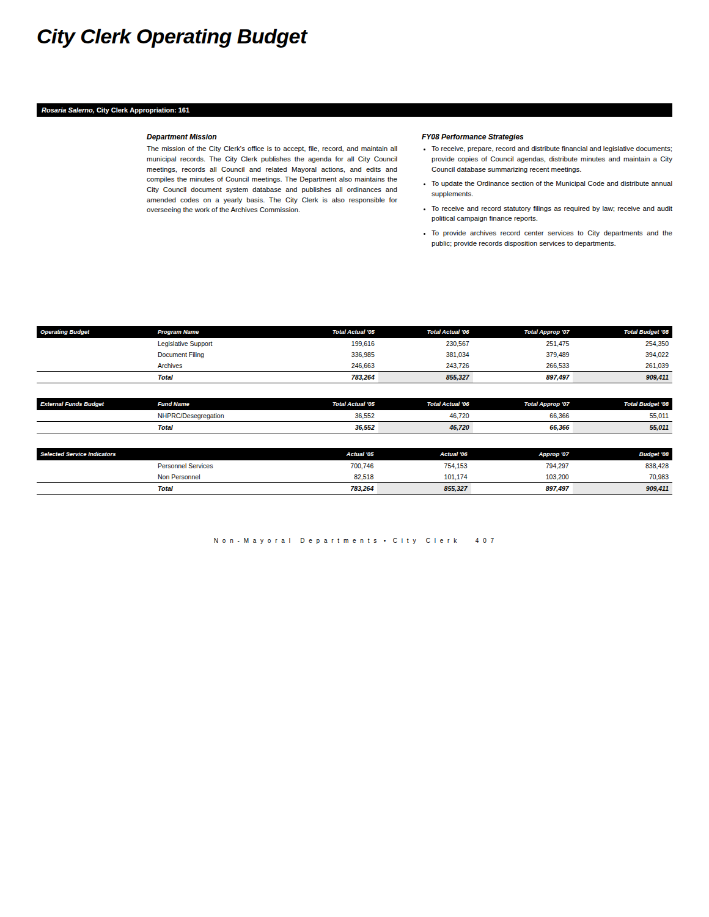City Clerk Operating Budget
Rosaria Salerno, City Clerk Appropriation: 161
Department Mission
The mission of the City Clerk's office is to accept, file, record, and maintain all municipal records. The City Clerk publishes the agenda for all City Council meetings, records all Council and related Mayoral actions, and edits and compiles the minutes of Council meetings. The Department also maintains the City Council document system database and publishes all ordinances and amended codes on a yearly basis. The City Clerk is also responsible for overseeing the work of the Archives Commission.
FY08 Performance Strategies
To receive, prepare, record and distribute financial and legislative documents; provide copies of Council agendas, distribute minutes and maintain a City Council database summarizing recent meetings.
To update the Ordinance section of the Municipal Code and distribute annual supplements.
To receive and record statutory filings as required by law; receive and audit political campaign finance reports.
To provide archives record center services to City departments and the public; provide records disposition services to departments.
| Operating Budget | Program Name | Total Actual '05 | Total Actual '06 | Total Approp '07 | Total Budget '08 |
| --- | --- | --- | --- | --- | --- |
| | Legislative Support | 199,616 | 230,567 | 251,475 | 254,350 |
| | Document Filing | 336,985 | 381,034 | 379,489 | 394,022 |
| | Archives | 246,663 | 243,726 | 266,533 | 261,039 |
| | Total | 783,264 | 855,327 | 897,497 | 909,411 |
| External Funds Budget | Fund Name | Total Actual '05 | Total Actual '06 | Total Approp '07 | Total Budget '08 |
| --- | --- | --- | --- | --- | --- |
| | NHPRC/Desegregation | 36,552 | 46,720 | 66,366 | 55,011 |
| | Total | 36,552 | 46,720 | 66,366 | 55,011 |
| Selected Service Indicators | | Actual '05 | Actual '06 | Approp '07 | Budget '08 |
| --- | --- | --- | --- | --- | --- |
| | Personnel Services | 700,746 | 754,153 | 794,297 | 838,428 |
| | Non Personnel | 82,518 | 101,174 | 103,200 | 70,983 |
| | Total | 783,264 | 855,327 | 897,497 | 909,411 |
N o n - M a y o r a l D e p a r t m e n t s • C i t y C l e r k 4 0 7